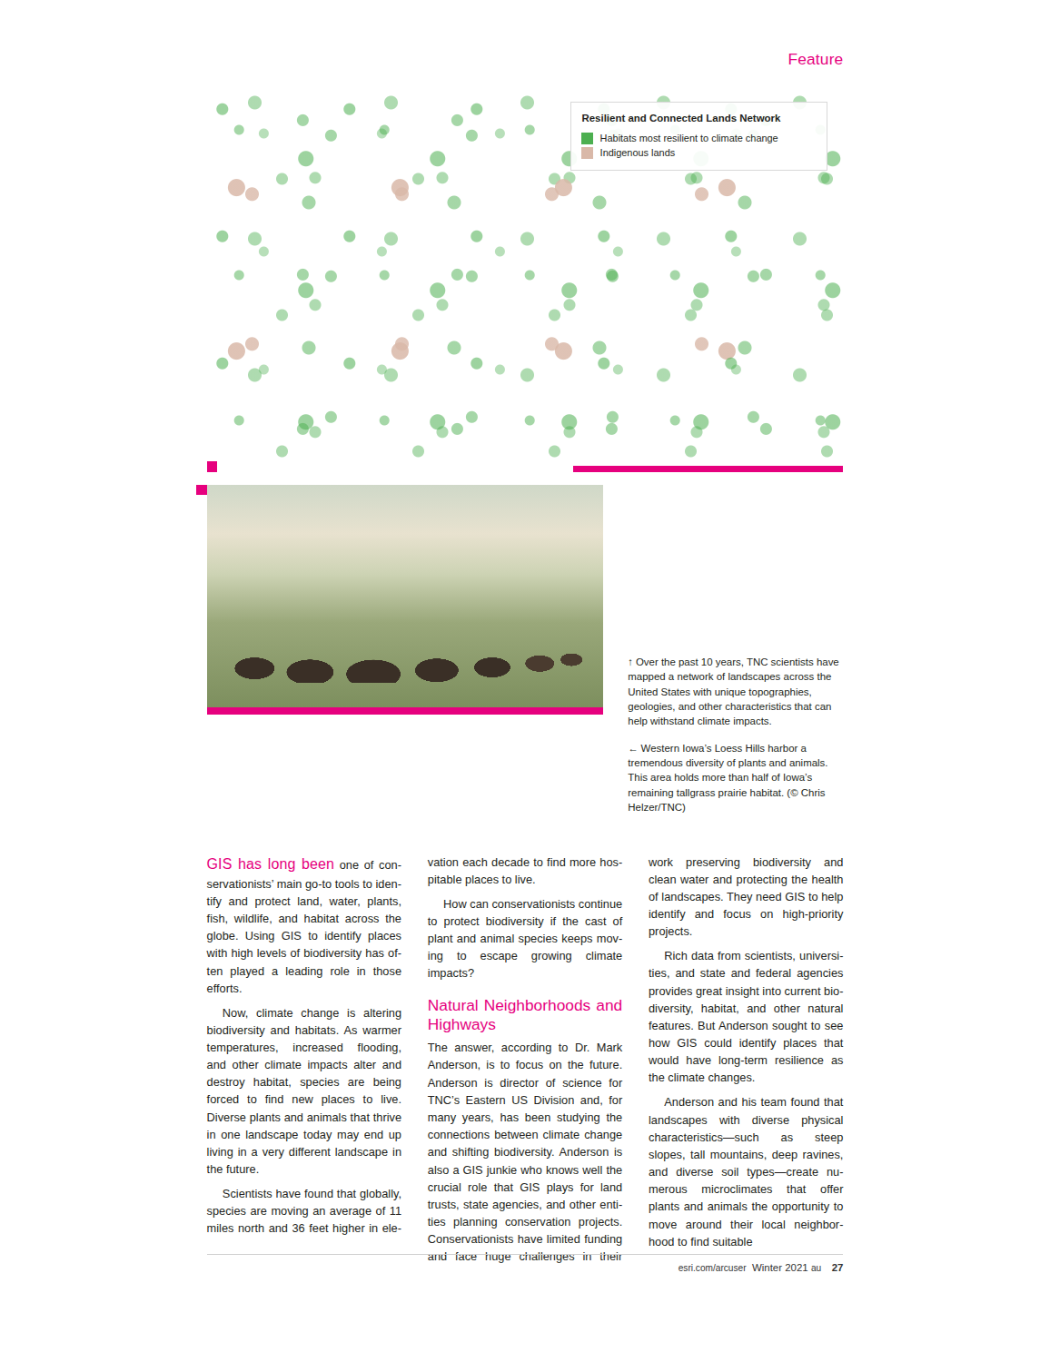Feature
Resilient and Connected Lands Network
Habitats most resilient to climate change
Indigenous lands
↑Over the past 10 years, TNC scientists have mapped a network of landscapes across the United States with unique topographies, geologies, and other characteristics that can help withstand climate impacts.
←Western Iowa’s Loess Hills harbor a tremendous diversity of plants and animals. This area holds more than half of Iowa’s remaining tallgrass prairie habitat. (© Chris Helzer/TNC)
GIS has long been one of conservationists’ main go-to tools to identify and protect land, water, plants, fish, wildlife, and habitat across the globe. Using GIS to identify places with high levels of biodiversity has often played a leading role in those efforts.
Now, climate change is altering biodiversity and habitats. As warmer temperatures, increased flooding, and other climate impacts alter and destroy habitat, species are being forced to find new places to live. Diverse plants and animals that thrive in one landscape today may end up living in a very different landscape in the future.
Scientists have found that globally, species are moving an average of 11 miles north and 36 feet higher in elevation each decade to find more hospitable places to live.
How can conservationists continue to protect biodiversity if the cast of plant and animal species keeps moving to escape growing climate impacts?
Natural Neighborhoods and Highways
The answer, according to Dr. Mark Anderson, is to focus on the future. Anderson is director of science for TNC’s Eastern US Division and, for many years, has been studying the connections between climate change and shifting biodiversity. Anderson is also a GIS junkie who knows well the crucial role that GIS plays for land trusts, state agencies, and other entities planning conservation projects. Conservationists have limited funding and face huge challenges in their work preserving biodiversity and clean water and protecting the health of landscapes. They need GIS to help identify and focus on high-priority projects.
Rich data from scientists, universities, and state and federal agencies provides great insight into current biodiversity, habitat, and other natural features. But Anderson sought to see how GIS could identify places that would have long-term resilience as the climate changes.
Anderson and his team found that landscapes with diverse physical characteristics—such as steep slopes, tall mountains, deep ravines, and diverse soil types—create numerous microclimates that offer plants and animals the opportunity to move around their local neighborhood to find suitable
esri.com/arcuser Winter 2021 au 27